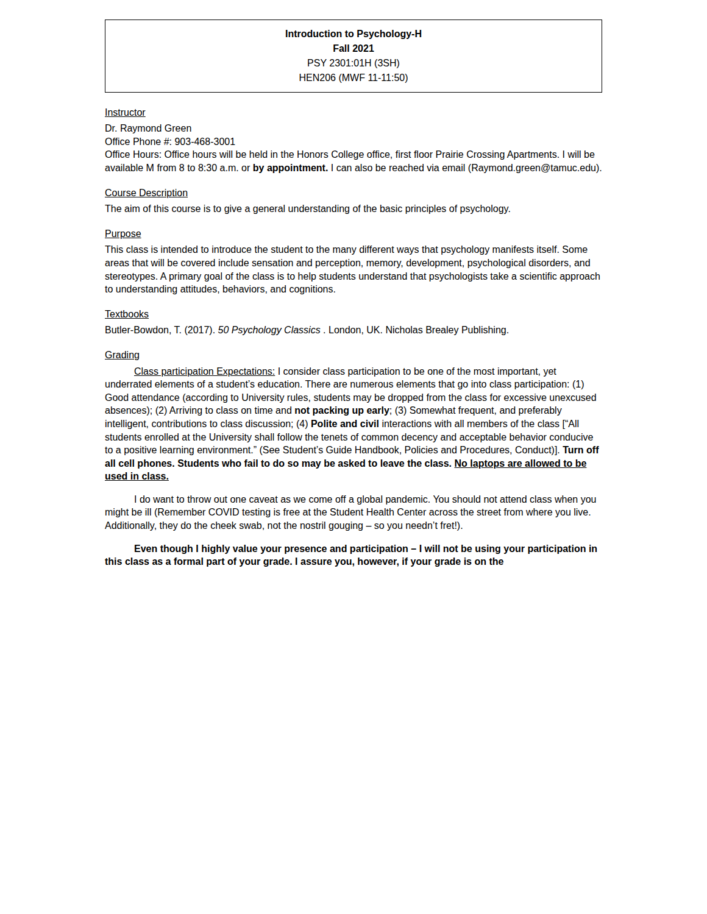Introduction to Psychology-H
Fall 2021
PSY 2301:01H (3SH)
HEN206 (MWF 11-11:50)
Instructor
Dr. Raymond Green
Office Phone #: 903-468-3001
Office Hours: Office hours will be held in the Honors College office, first floor Prairie Crossing Apartments. I will be available M from 8 to 8:30 a.m. or by appointment. I can also be reached via email (Raymond.green@tamuc.edu).
Course Description
The aim of this course is to give a general understanding of the basic principles of psychology.
Purpose
This class is intended to introduce the student to the many different ways that psychology manifests itself. Some areas that will be covered include sensation and perception, memory, development, psychological disorders, and stereotypes. A primary goal of the class is to help students understand that psychologists take a scientific approach to understanding attitudes, behaviors, and cognitions.
Textbooks
Butler-Bowdon, T. (2017). 50 Psychology Classics . London, UK. Nicholas Brealey Publishing.
Grading
Class participation Expectations: I consider class participation to be one of the most important, yet underrated elements of a student’s education. There are numerous elements that go into class participation: (1) Good attendance (according to University rules, students may be dropped from the class for excessive unexcused absences); (2) Arriving to class on time and not packing up early; (3) Somewhat frequent, and preferably intelligent, contributions to class discussion; (4) Polite and civil interactions with all members of the class [“All students enrolled at the University shall follow the tenets of common decency and acceptable behavior conducive to a positive learning environment.” (See Student’s Guide Handbook, Policies and Procedures, Conduct)]. Turn off all cell phones. Students who fail to do so may be asked to leave the class. No laptops are allowed to be used in class.
I do want to throw out one caveat as we come off a global pandemic. You should not attend class when you might be ill (Remember COVID testing is free at the Student Health Center across the street from where you live. Additionally, they do the cheek swab, not the nostril gouging – so you needn’t fret!).
Even though I highly value your presence and participation – I will not be using your participation in this class as a formal part of your grade. I assure you, however, if your grade is on the